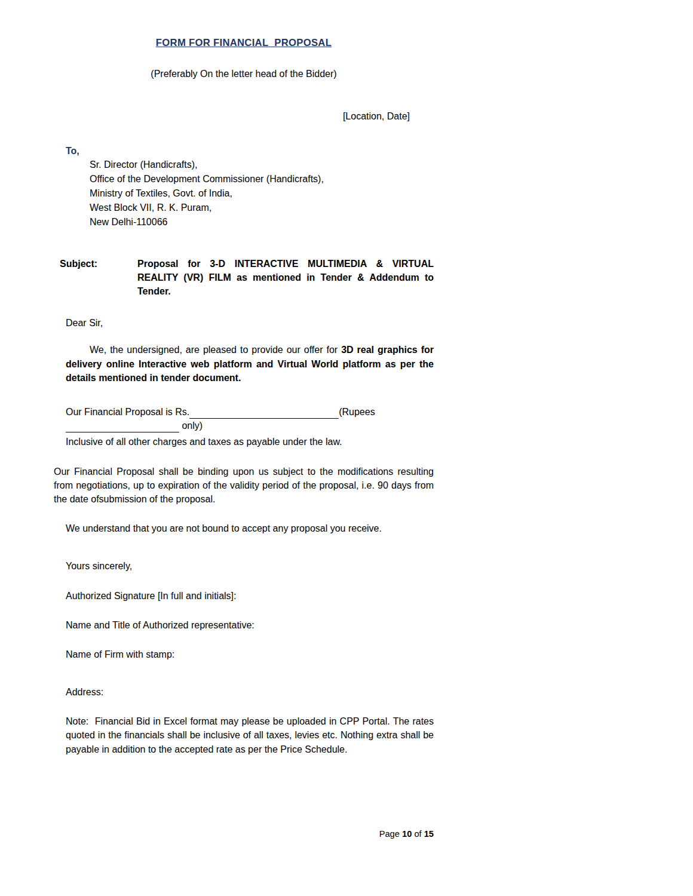FORM FOR FINANCIAL PROPOSAL
(Preferably On the letter head of the Bidder)
[Location, Date]
To,
Sr. Director (Handicrafts),
Office of the Development Commissioner (Handicrafts),
Ministry of Textiles, Govt. of India,
West Block VII, R. K. Puram,
New Delhi-110066
Subject:
Proposal for 3-D INTERACTIVE MULTIMEDIA & VIRTUAL REALITY (VR) FILM as mentioned in Tender & Addendum to Tender.
Dear Sir,
We, the undersigned, are pleased to provide our offer for 3D real graphics for delivery online Interactive web platform and Virtual World platform as per the details mentioned in tender document.
Our Financial Proposal is Rs. (Rupees only)
Inclusive of all other charges and taxes as payable under the law.
Our Financial Proposal shall be binding upon us subject to the modifications resulting from negotiations, up to expiration of the validity period of the proposal, i.e. 90 days from the date ofsubmission of the proposal.
We understand that you are not bound to accept any proposal you receive.
Yours sincerely,
Authorized Signature [In full and initials]:
Name and Title of Authorized representative:
Name of Firm with stamp:
Address:
Note: Financial Bid in Excel format may please be uploaded in CPP Portal. The rates quoted in the financials shall be inclusive of all taxes, levies etc. Nothing extra shall be payable in addition to the accepted rate as per the Price Schedule.
Page 10 of 15